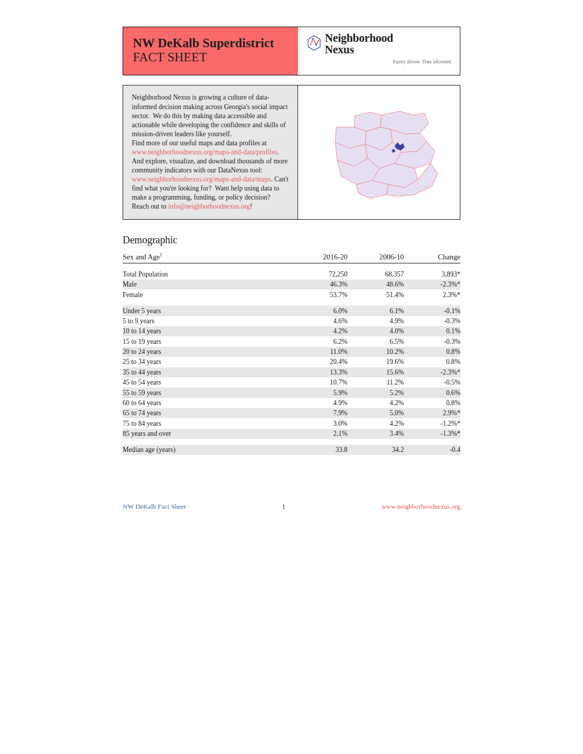NW DeKalb Superdistrict
FACT SHEET
Neighborhood Nexus
Equity driven. Data informed.
Neighborhood Nexus is growing a culture of data-informed decision making across Georgia's social impact sector. We do this by making data accessible and actionable while developing the confidence and skills of mission-driven leaders like yourself.
Find more of our useful maps and data profiles at www.neighborhoodnexus.org/maps-and-data/profiles. And explore, visualize, and download thousands of more community indicators with our DataNexus tool: www.neighborhoodnexus.org/maps-and-data/maps. Can't find what you're looking for? Want help using data to make a programming, funding, or policy decision? Reach out to info@neighborhoodnexus.org!
Demographic
| Sex and Age 1 | 2016-20 | 2006-10 | Change |
| --- | --- | --- | --- |
| Total Population | 72,250 | 68,357 | 3,893* |
| Male | 46.3% | 48.6% | -2.3%* |
| Female | 53.7% | 51.4% | 2.3%* |
| Under 5 years | 6.0% | 6.1% | -0.1% |
| 5 to 9 years | 4.6% | 4.9% | -0.3% |
| 10 to 14 years | 4.2% | 4.0% | 0.1% |
| 15 to 19 years | 6.2% | 6.5% | -0.3% |
| 20 to 24 years | 11.0% | 10.2% | 0.8% |
| 25 to 34 years | 20.4% | 19.6% | 0.8% |
| 35 to 44 years | 13.3% | 15.6% | -2.3%* |
| 45 to 54 years | 10.7% | 11.2% | -0.5% |
| 55 to 59 years | 5.9% | 5.2% | 0.6% |
| 60 to 64 years | 4.9% | 4.2% | 0.8% |
| 65 to 74 years | 7.9% | 5.0% | 2.9%* |
| 75 to 84 years | 3.0% | 4.2% | -1.2%* |
| 85 years and over | 2.1% | 3.4% | -1.3%* |
| Median age (years) | 33.8 | 34.2 | -0.4 |
NW DeKalb Fact Sheet
1
www.neighborhoodnexus.org